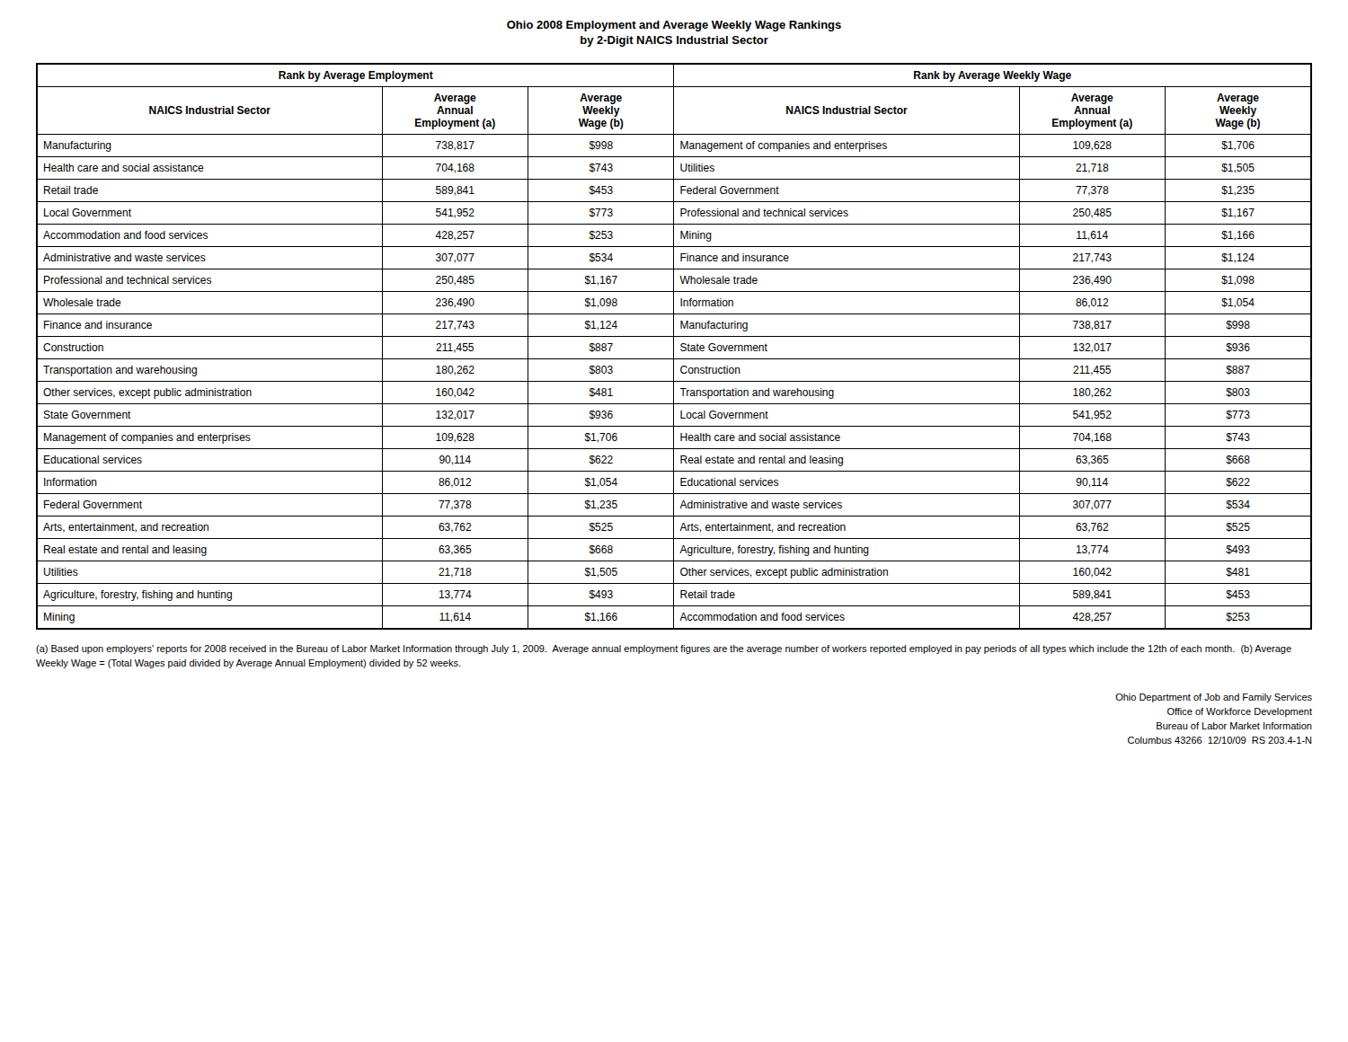Ohio 2008 Employment and Average Weekly Wage Rankings
by 2-Digit NAICS Industrial Sector
| Rank by Average Employment | Rank by Average Weekly Wage |
| --- | --- |
| NAICS Industrial Sector | Average Annual Employment (a) | Average Weekly Wage (b) | NAICS Industrial Sector | Average Annual Employment (a) | Average Weekly Wage (b) |
| Manufacturing | 738,817 | $998 | Management of companies and enterprises | 109,628 | $1,706 |
| Health care and social assistance | 704,168 | $743 | Utilities | 21,718 | $1,505 |
| Retail trade | 589,841 | $453 | Federal Government | 77,378 | $1,235 |
| Local Government | 541,952 | $773 | Professional and technical services | 250,485 | $1,167 |
| Accommodation and food services | 428,257 | $253 | Mining | 11,614 | $1,166 |
| Administrative and waste services | 307,077 | $534 | Finance and insurance | 217,743 | $1,124 |
| Professional and technical services | 250,485 | $1,167 | Wholesale trade | 236,490 | $1,098 |
| Wholesale trade | 236,490 | $1,098 | Information | 86,012 | $1,054 |
| Finance and insurance | 217,743 | $1,124 | Manufacturing | 738,817 | $998 |
| Construction | 211,455 | $887 | State Government | 132,017 | $936 |
| Transportation and warehousing | 180,262 | $803 | Construction | 211,455 | $887 |
| Other services, except public administration | 160,042 | $481 | Transportation and warehousing | 180,262 | $803 |
| State Government | 132,017 | $936 | Local Government | 541,952 | $773 |
| Management of companies and enterprises | 109,628 | $1,706 | Health care and social assistance | 704,168 | $743 |
| Educational services | 90,114 | $622 | Real estate and rental and leasing | 63,365 | $668 |
| Information | 86,012 | $1,054 | Educational services | 90,114 | $622 |
| Federal Government | 77,378 | $1,235 | Administrative and waste services | 307,077 | $534 |
| Arts, entertainment, and recreation | 63,762 | $525 | Arts, entertainment, and recreation | 63,762 | $525 |
| Real estate and rental and leasing | 63,365 | $668 | Agriculture, forestry, fishing and hunting | 13,774 | $493 |
| Utilities | 21,718 | $1,505 | Other services, except public administration | 160,042 | $481 |
| Agriculture, forestry, fishing and hunting | 13,774 | $493 | Retail trade | 589,841 | $453 |
| Mining | 11,614 | $1,166 | Accommodation and food services | 428,257 | $253 |
(a) Based upon employers' reports for 2008 received in the Bureau of Labor Market Information through July 1, 2009. Average annual employment figures are the average number of workers reported employed in pay periods of all types which include the 12th of each month. (b) Average Weekly Wage = (Total Wages paid divided by Average Annual Employment) divided by 52 weeks.
Ohio Department of Job and Family Services
Office of Workforce Development
Bureau of Labor Market Information
Columbus 43266 12/10/09 RS 203.4-1-N